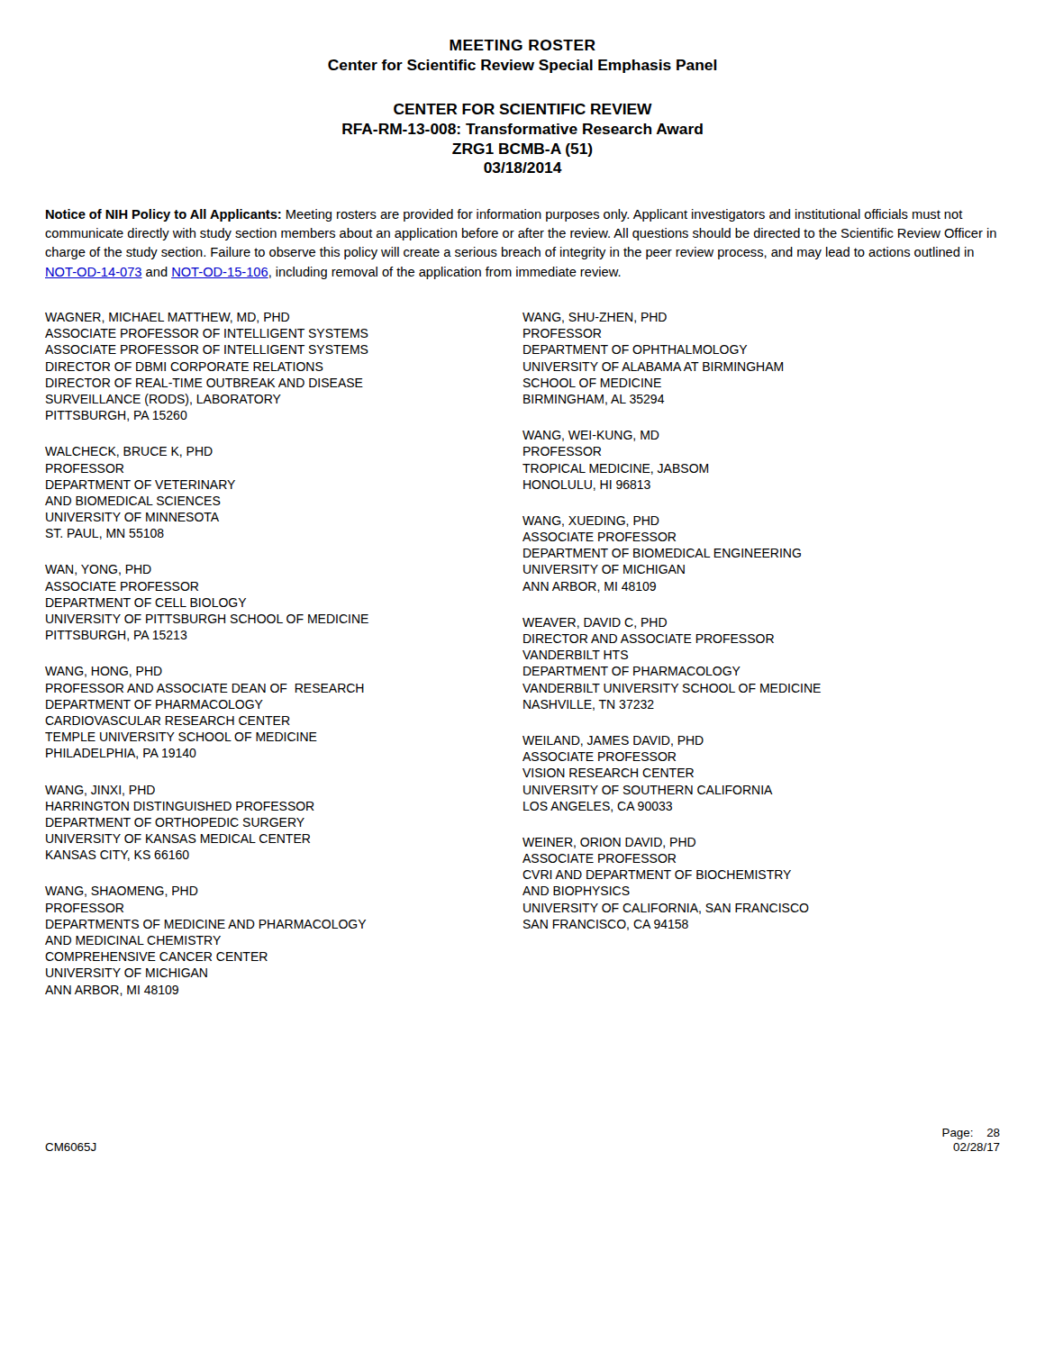MEETING ROSTER
Center for Scientific Review Special Emphasis Panel
CENTER FOR SCIENTIFIC REVIEW
RFA-RM-13-008: Transformative Research Award
ZRG1 BCMB-A (51)
03/18/2014
Notice of NIH Policy to All Applicants: Meeting rosters are provided for information purposes only. Applicant investigators and institutional officials must not communicate directly with study section members about an application before or after the review. All questions should be directed to the Scientific Review Officer in charge of the study section. Failure to observe this policy will create a serious breach of integrity in the peer review process, and may lead to actions outlined in NOT-OD-14-073 and NOT-OD-15-106, including removal of the application from immediate review.
| WAGNER, MICHAEL MATTHEW, MD, PHD ASSOCIATE PROFESSOR OF INTELLIGENT SYSTEMS ASSOCIATE PROFESSOR OF INTELLIGENT SYSTEMS DIRECTOR OF DBMI CORPORATE RELATIONS DIRECTOR OF REAL-TIME OUTBREAK AND DISEASE SURVEILLANCE (RODS), LABORATORY PITTSBURGH, PA 15260 WALCHECK, BRUCE K, PHD PROFESSOR DEPARTMENT OF VETERINARY AND BIOMEDICAL SCIENCES UNIVERSITY OF MINNESOTA ST. PAUL, MN 55108 WAN, YONG, PHD ASSOCIATE PROFESSOR DEPARTMENT OF CELL BIOLOGY UNIVERSITY OF PITTSBURGH SCHOOL OF MEDICINE PITTSBURGH, PA 15213 WANG, HONG, PHD PROFESSOR AND ASSOCIATE DEAN OF RESEARCH DEPARTMENT OF PHARMACOLOGY CARDIOVASCULAR RESEARCH CENTER TEMPLE UNIVERSITY SCHOOL OF MEDICINE PHILADELPHIA, PA 19140 WANG, JINXI, PHD HARRINGTON DISTINGUISHED PROFESSOR DEPARTMENT OF ORTHOPEDIC SURGERY UNIVERSITY OF KANSAS MEDICAL CENTER KANSAS CITY, KS 66160 WANG, SHAOMENG, PHD PROFESSOR DEPARTMENTS OF MEDICINE AND PHARMACOLOGY AND MEDICINAL CHEMISTRY COMPREHENSIVE CANCER CENTER UNIVERSITY OF MICHIGAN ANN ARBOR, MI 48109 | WANG, SHU-ZHEN, PHD PROFESSOR DEPARTMENT OF OPHTHALMOLOGY UNIVERSITY OF ALABAMA AT BIRMINGHAM SCHOOL OF MEDICINE BIRMINGHAM, AL 35294 WANG, WEI-KUNG, MD PROFESSOR TROPICAL MEDICINE, JABSOM HONOLULU, HI 96813 WANG, XUEDING, PHD ASSOCIATE PROFESSOR DEPARTMENT OF BIOMEDICAL ENGINEERING UNIVERSITY OF MICHIGAN ANN ARBOR, MI 48109 WEAVER, DAVID C, PHD DIRECTOR AND ASSOCIATE PROFESSOR VANDERBILT HTS DEPARTMENT OF PHARMACOLOGY VANDERBILT UNIVERSITY SCHOOL OF MEDICINE NASHVILLE, TN 37232 WEILAND, JAMES DAVID, PHD ASSOCIATE PROFESSOR VISION RESEARCH CENTER UNIVERSITY OF SOUTHERN CALIFORNIA LOS ANGELES, CA 90033 WEINER, ORION DAVID, PHD ASSOCIATE PROFESSOR CVRI AND DEPARTMENT OF BIOCHEMISTRY AND BIOPHYSICS UNIVERSITY OF CALIFORNIA, SAN FRANCISCO SAN FRANCISCO, CA 94158 |
CM6065J
Page: 28
02/28/17